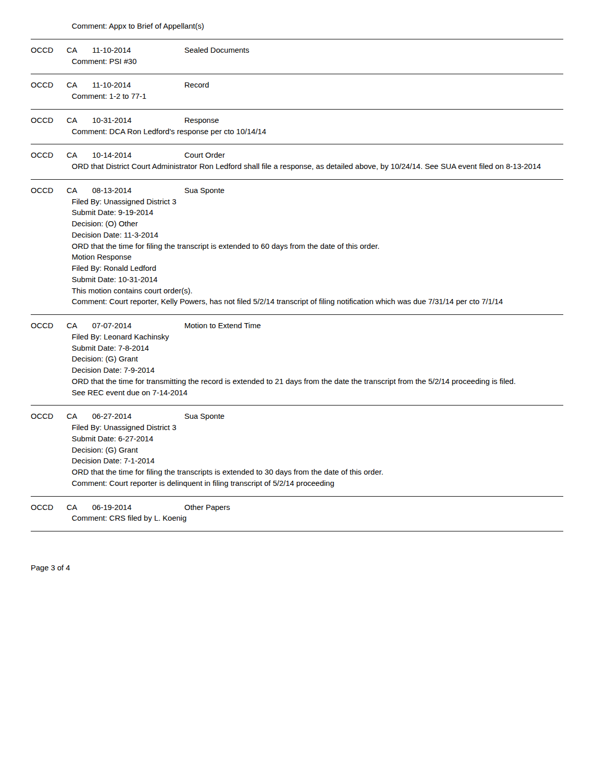Comment: Appx to Brief of Appellant(s)
OCCD CA 11-10-2014 Sealed Documents
Comment: PSI #30
OCCD CA 11-10-2014 Record
Comment: 1-2 to 77-1
OCCD CA 10-31-2014 Response
Comment: DCA Ron Ledford's response per cto 10/14/14
OCCD CA 10-14-2014 Court Order
ORD that District Court Administrator Ron Ledford shall file a response, as detailed above, by 10/24/14. See SUA event filed on 8-13-2014
OCCD CA 08-13-2014 Sua Sponte
Filed By: Unassigned District 3
Submit Date: 9-19-2014
Decision: (O) Other
Decision Date: 11-3-2014
ORD that the time for filing the transcript is extended to 60 days from the date of this order.
Motion Response
Filed By: Ronald Ledford
Submit Date: 10-31-2014
This motion contains court order(s).
Comment: Court reporter, Kelly Powers, has not filed 5/2/14 transcript of filing notification which was due 7/31/14 per cto 7/1/14
OCCD CA 07-07-2014 Motion to Extend Time
Filed By: Leonard Kachinsky
Submit Date: 7-8-2014
Decision: (G) Grant
Decision Date: 7-9-2014
ORD that the time for transmitting the record is extended to 21 days from the date the transcript from the 5/2/14 proceeding is filed.
See REC event due on 7-14-2014
OCCD CA 06-27-2014 Sua Sponte
Filed By: Unassigned District 3
Submit Date: 6-27-2014
Decision: (G) Grant
Decision Date: 7-1-2014
ORD that the time for filing the transcripts is extended to 30 days from the date of this order.
Comment: Court reporter is delinquent in filing transcript of 5/2/14 proceeding
OCCD CA 06-19-2014 Other Papers
Comment: CRS filed by L. Koenig
Page 3 of 4